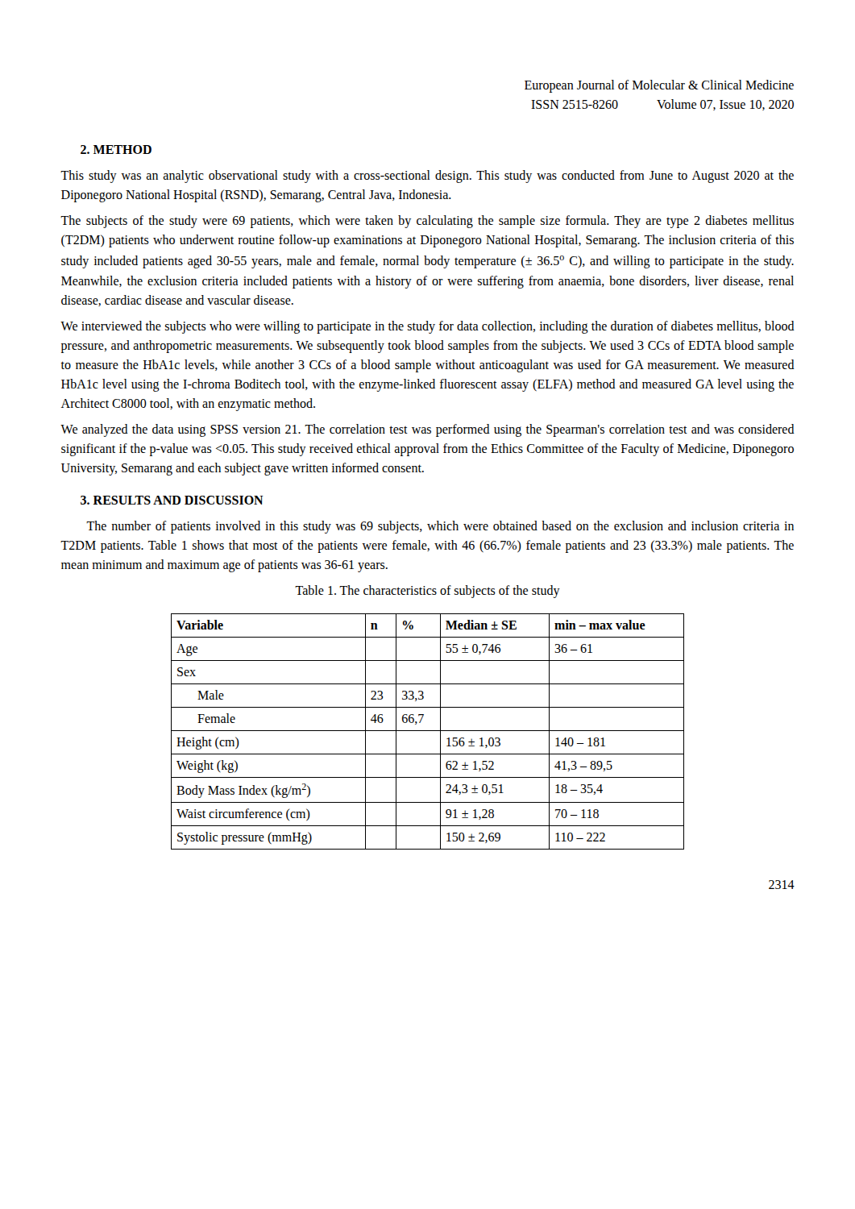European Journal of Molecular & Clinical Medicine ISSN 2515-8260 Volume 07, Issue 10, 2020
2. METHOD
This study was an analytic observational study with a cross-sectional design. This study was conducted from June to August 2020 at the Diponegoro National Hospital (RSND), Semarang, Central Java, Indonesia.
The subjects of the study were 69 patients, which were taken by calculating the sample size formula. They are type 2 diabetes mellitus (T2DM) patients who underwent routine follow-up examinations at Diponegoro National Hospital, Semarang. The inclusion criteria of this study included patients aged 30-55 years, male and female, normal body temperature (± 36.5o C), and willing to participate in the study. Meanwhile, the exclusion criteria included patients with a history of or were suffering from anaemia, bone disorders, liver disease, renal disease, cardiac disease and vascular disease.
We interviewed the subjects who were willing to participate in the study for data collection, including the duration of diabetes mellitus, blood pressure, and anthropometric measurements. We subsequently took blood samples from the subjects. We used 3 CCs of EDTA blood sample to measure the HbA1c levels, while another 3 CCs of a blood sample without anticoagulant was used for GA measurement. We measured HbA1c level using the I-chroma Boditech tool, with the enzyme-linked fluorescent assay (ELFA) method and measured GA level using the Architect C8000 tool, with an enzymatic method.
We analyzed the data using SPSS version 21. The correlation test was performed using the Spearman's correlation test and was considered significant if the p-value was <0.05. This study received ethical approval from the Ethics Committee of the Faculty of Medicine, Diponegoro University, Semarang and each subject gave written informed consent.
3. RESULTS AND DISCUSSION
The number of patients involved in this study was 69 subjects, which were obtained based on the exclusion and inclusion criteria in T2DM patients. Table 1 shows that most of the patients were female, with 46 (66.7%) female patients and 23 (33.3%) male patients. The mean minimum and maximum age of patients was 36-61 years.
Table 1. The characteristics of subjects of the study
| Variable | n | % | Median ± SE | min – max value |
| --- | --- | --- | --- | --- |
| Age | | | 55 ± 0,746 | 36 – 61 |
| Sex | | | | |
| Male | 23 | 33,3 | | |
| Female | 46 | 66,7 | | |
| Height (cm) | | | 156 ± 1,03 | 140 – 181 |
| Weight (kg) | | | 62 ± 1,52 | 41,3 – 89,5 |
| Body Mass Index (kg/m 2 ) | | | 24,3 ± 0,51 | 18 – 35,4 |
| Waist circumference (cm) | | | 91 ± 1,28 | 70 – 118 |
| Systolic pressure (mmHg) | | | 150 ± 2,69 | 110 – 222 |
2314